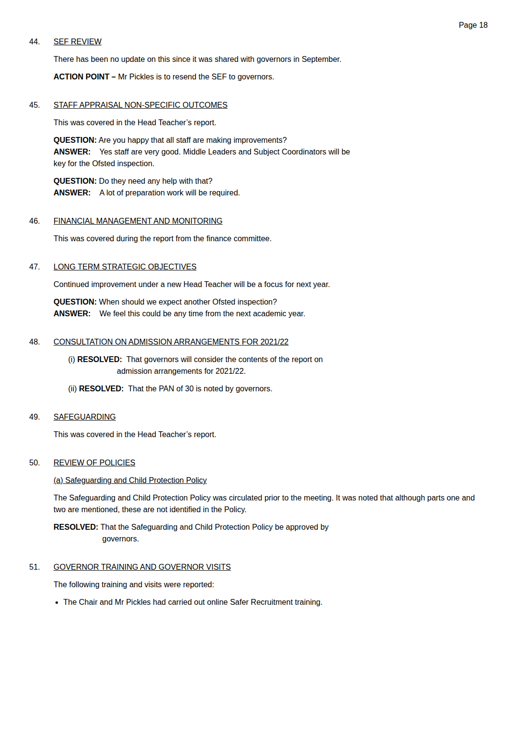Page 18
44.
SEF Review
There has been no update on this since it was shared with governors in September.
ACTION POINT – Mr Pickles is to resend the SEF to governors.
45.
Staff Appraisal Non-Specific Outcomes
This was covered in the Head Teacher’s report.
QUESTION: Are you happy that all staff are making improvements?
ANSWER: Yes staff are very good. Middle Leaders and Subject Coordinators will be
key for the Ofsted inspection.
QUESTION: Do they need any help with that?
ANSWER: A lot of preparation work will be required.
46.
Financial Management and Monitoring
This was covered during the report from the finance committee.
47.
Long Term Strategic Objectives
Continued improvement under a new Head Teacher will be a focus for next year.
QUESTION: When should we expect another Ofsted inspection?
ANSWER: We feel this could be any time from the next academic year.
48.
Consultation on Admission Arrangements for 2021/22
(i) RESOLVED: That governors will consider the contents of the report on admission arrangements for 2021/22.
(ii) RESOLVED: That the PAN of 30 is noted by governors.
49.
Safeguarding
This was covered in the Head Teacher’s report.
50.
Review of Policies
(a) Safeguarding and Child Protection Policy
The Safeguarding and Child Protection Policy was circulated prior to the meeting. It was noted that although parts one and two are mentioned, these are not identified in the Policy.
RESOLVED: That the Safeguarding and Child Protection Policy be approved by governors.
51.
Governor Training and Governor Visits
The following training and visits were reported:
The Chair and Mr Pickles had carried out online Safer Recruitment training.